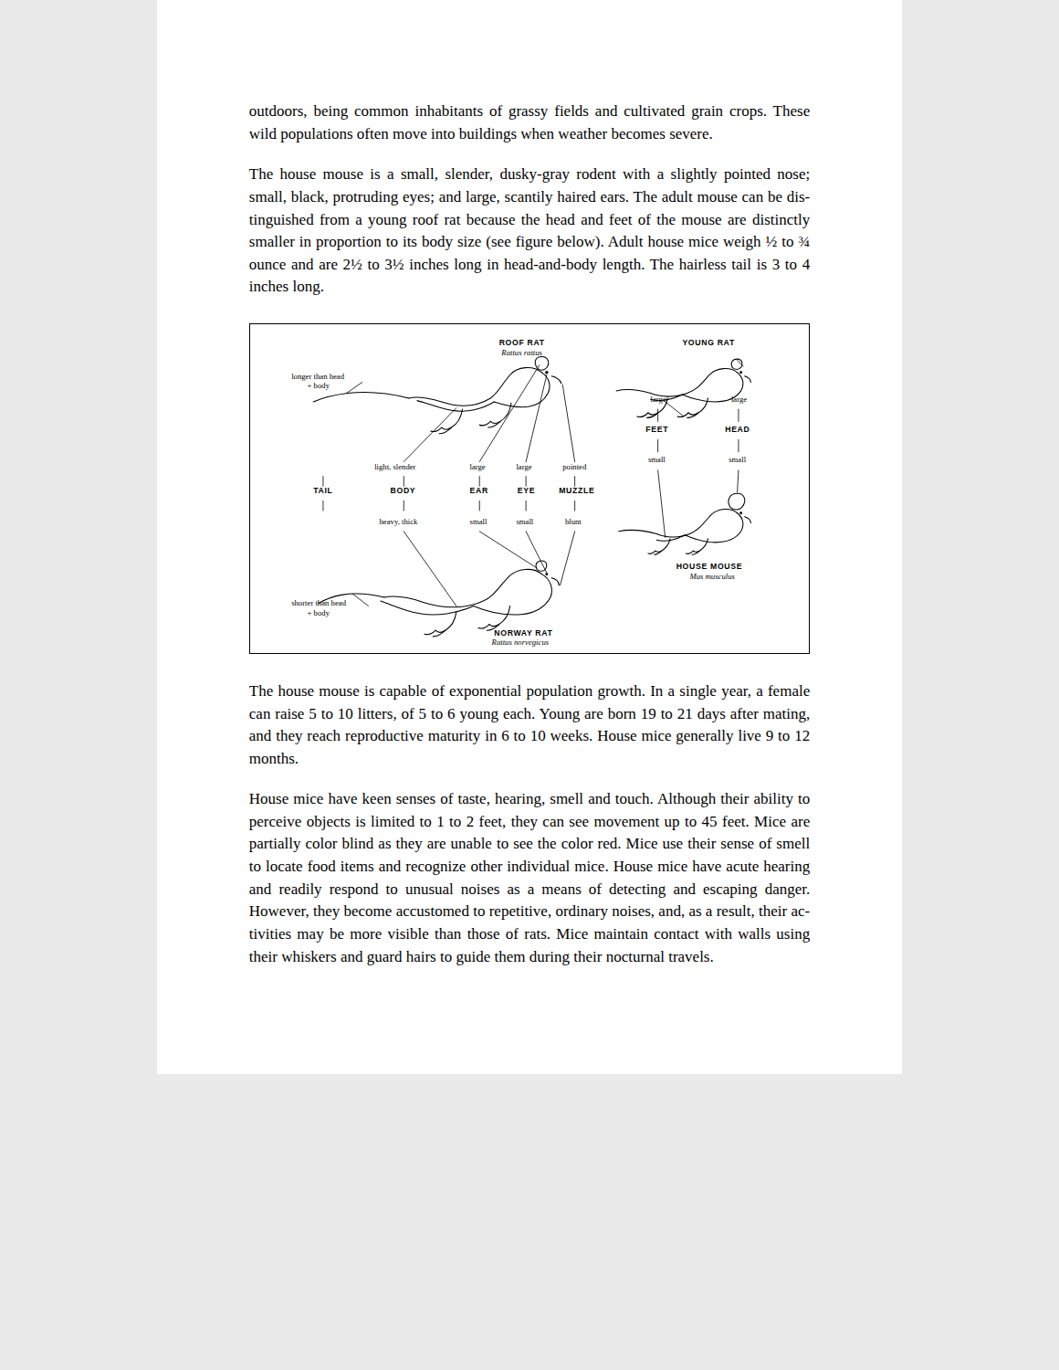outdoors, being common inhabitants of grassy fields and cultivated grain crops. These wild populations often move into buildings when weather becomes severe.
The house mouse is a small, slender, dusky-gray rodent with a slightly pointed nose; small, black, protruding eyes; and large, scantily haired ears. The adult mouse can be distinguished from a young roof rat because the head and feet of the mouse are distinctly smaller in proportion to its body size (see figure below). Adult house mice weigh ½ to ¾ ounce and are 2½ to 3½ inches long in head-and-body length. The hairless tail is 3 to 4 inches long.
Comparison of roof rat, Norway rat, young rat and house mouse Line drawings of a roof rat (top left) and Norway rat (bottom left) with labeled characteristics: tail longer than head plus body versus shorter than head plus body; light slender body versus heavy thick body; large versus small ear; large versus small eye; pointed versus blunt muzzle. At right, a young rat with large feet and large head is contrasted with a house mouse having small feet and small head. ROOF RAT Rattus rattus longer than head + body NORWAY RAT Rattus norvegicus shorter than head + body TAIL BODY light, slender heavy, thick EAR large small EYE large small MUZZLE pointed blunt YOUNG RAT large large FEET HEAD small small HOUSE MOUSE Mus musculus
The house mouse is capable of exponential population growth. In a single year, a female can raise 5 to 10 litters, of 5 to 6 young each. Young are born 19 to 21 days after mating, and they reach reproductive maturity in 6 to 10 weeks. House mice generally live 9 to 12 months.
House mice have keen senses of taste, hearing, smell and touch. Although their ability to perceive objects is limited to 1 to 2 feet, they can see movement up to 45 feet. Mice are partially color blind as they are unable to see the color red. Mice use their sense of smell to locate food items and recognize other individual mice. House mice have acute hearing and readily respond to unusual noises as a means of detecting and escaping danger. However, they become accustomed to repetitive, ordinary noises, and, as a result, their activities may be more visible than those of rats. Mice maintain contact with walls using their whiskers and guard hairs to guide them during their nocturnal travels.